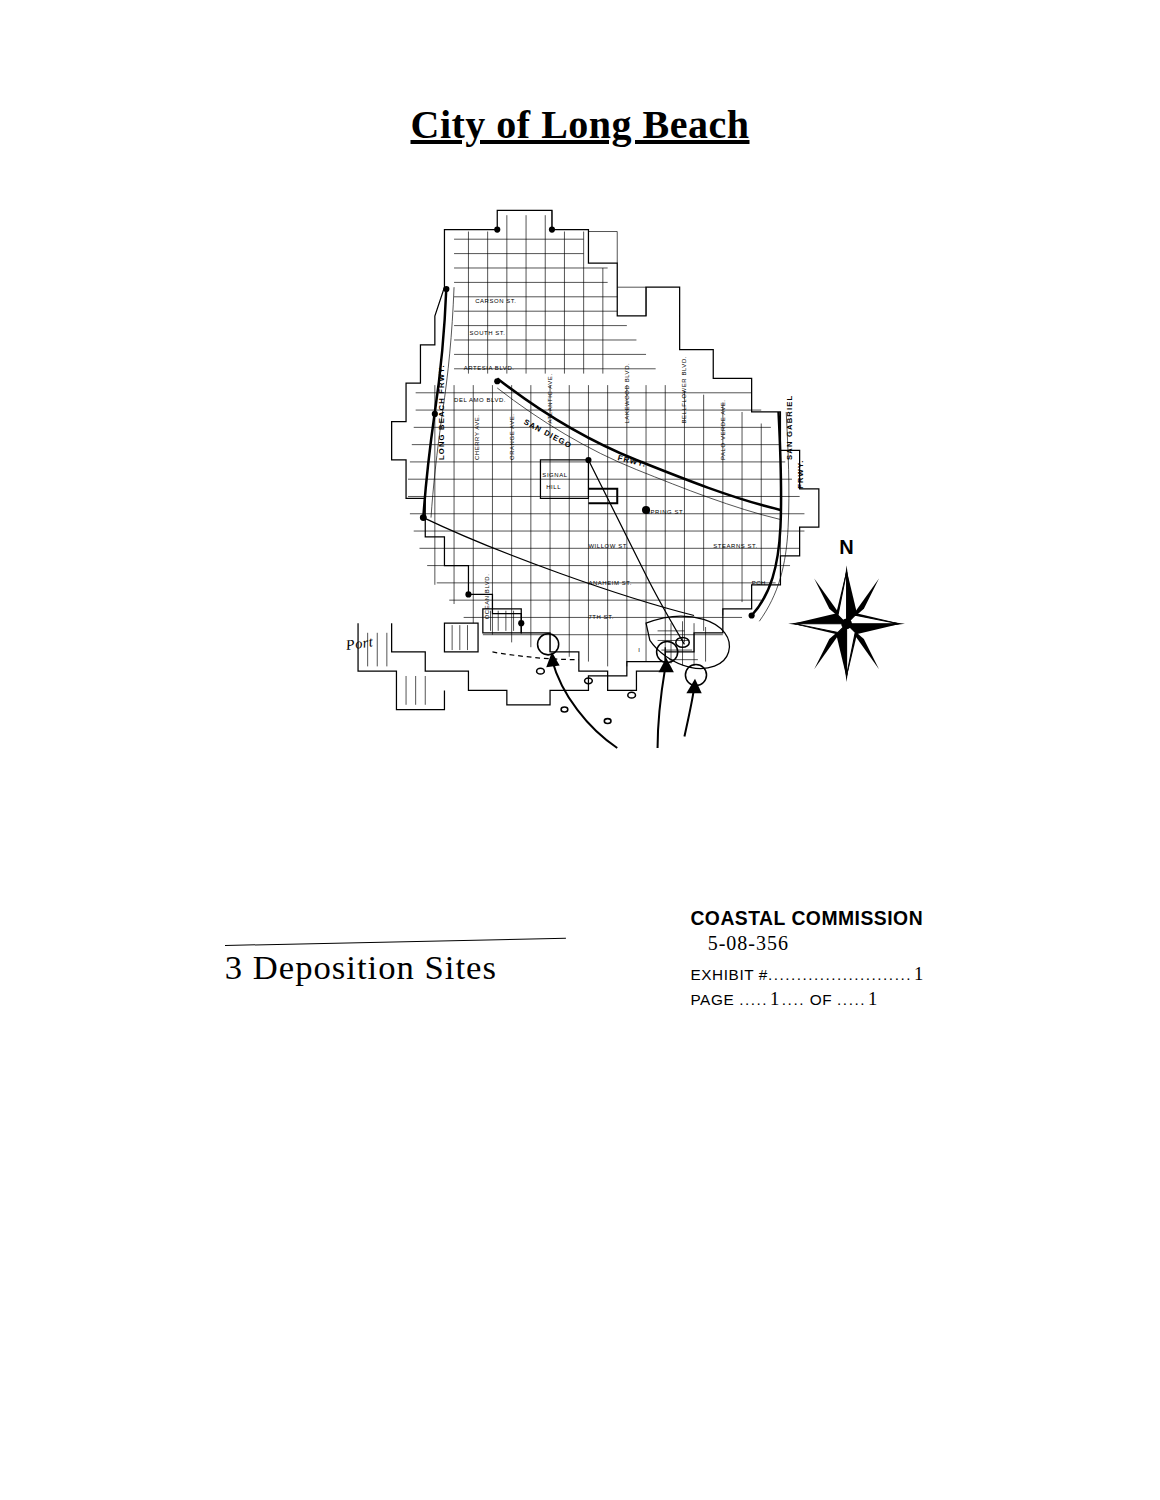City of Long Beach
Port LONG BEACH FRWY. SAN DIEGO FRWY. SAN GABRIEL FRWY. SIGNAL HILL CHERRY AVE. ORANGE AVE. ATLANTIC AVE. LAKEWOOD BLVD. BELLFLOWER BLVD. PALO VERDE AVE. WILLOW ST. ANAHEIM ST. 7TH ST. OCEAN BLVD. DEL AMO BLVD. ARTESIA BLVD. SOUTH ST. CARSON ST. SPRING ST. STEARNS ST. PCH I
N
3 Deposition Sites
COASTAL COMMISSION
5-08-356
EXHIBIT #......................... 1
PAGE ..... 1.... OF ..... 1